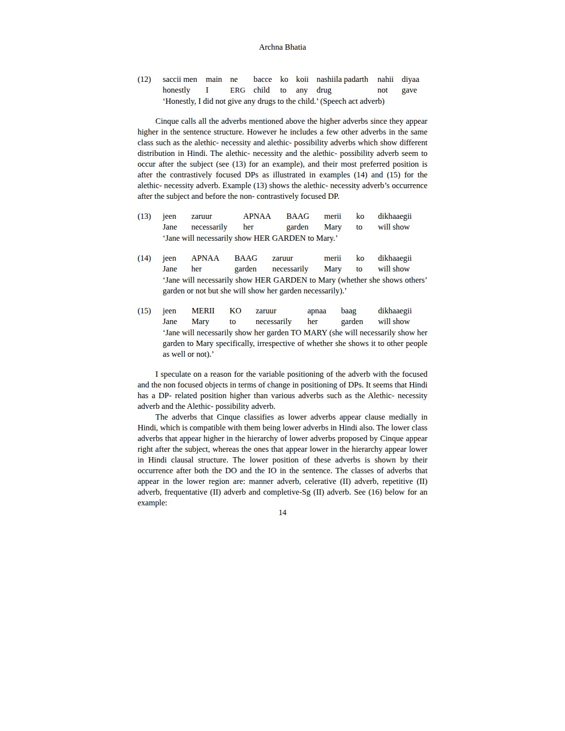Archna Bhatia
(12)
saccii men
main
ne
bacce
ko
koii
nashiila padarth
nahii
diyaa
honestly
I
ERG
child
to
any
drug
not
gave
‘Honestly, I did not give any drugs to the child.’ (Speech act adverb)
Cinque calls all the adverbs mentioned above the higher adverbs since they appear higher in the sentence structure. However he includes a few other adverbs in the same class such as the alethic- necessity and alethic- possibility adverbs which show different distribution in Hindi. The alethic- necessity and the alethic- possibility adverb seem to occur after the subject (see (13) for an example), and their most preferred position is after the contrastively focused DPs as illustrated in examples (14) and (15) for the alethic- necessity adverb. Example (13) shows the alethic- necessity adverb’s occurrence after the subject and before the non- contrastively focused DP.
(13)
jeen
zaruur
APNAA
BAAG
merii
ko
dikhaaegii
Jane
necessarily
her
garden
Mary
to
will show
‘Jane will necessarily show HER GARDEN to Mary.’
(14)
jeen
APNAA
BAAG
zaruur
merii
ko
dikhaaegii
Jane
her
garden
necessarily
Mary
to
will show
‘Jane will necessarily show HER GARDEN to Mary (whether she shows others’ garden or not but she will show her garden necessarily).’
(15)
jeen
MERII
KO
zaruur
apnaa
baag
dikhaaegii
Jane
Mary
to
necessarily
her
garden
will show
‘Jane will necessarily show her garden TO MARY (she will necessarily show her garden to Mary specifically, irrespective of whether she shows it to other people as well or not).’
I speculate on a reason for the variable positioning of the adverb with the focused and the non focused objects in terms of change in positioning of DPs. It seems that Hindi has a DP- related position higher than various adverbs such as the Alethic- necessity adverb and the Alethic- possibility adverb.
The adverbs that Cinque classifies as lower adverbs appear clause medially in Hindi, which is compatible with them being lower adverbs in Hindi also. The lower class adverbs that appear higher in the hierarchy of lower adverbs proposed by Cinque appear right after the subject, whereas the ones that appear lower in the hierarchy appear lower in Hindi clausal structure. The lower position of these adverbs is shown by their occurrence after both the DO and the IO in the sentence. The classes of adverbs that appear in the lower region are: manner adverb, celerative (II) adverb, repetitive (II) adverb, frequentative (II) adverb and completive-Sg (II) adverb. See (16) below for an example:
14